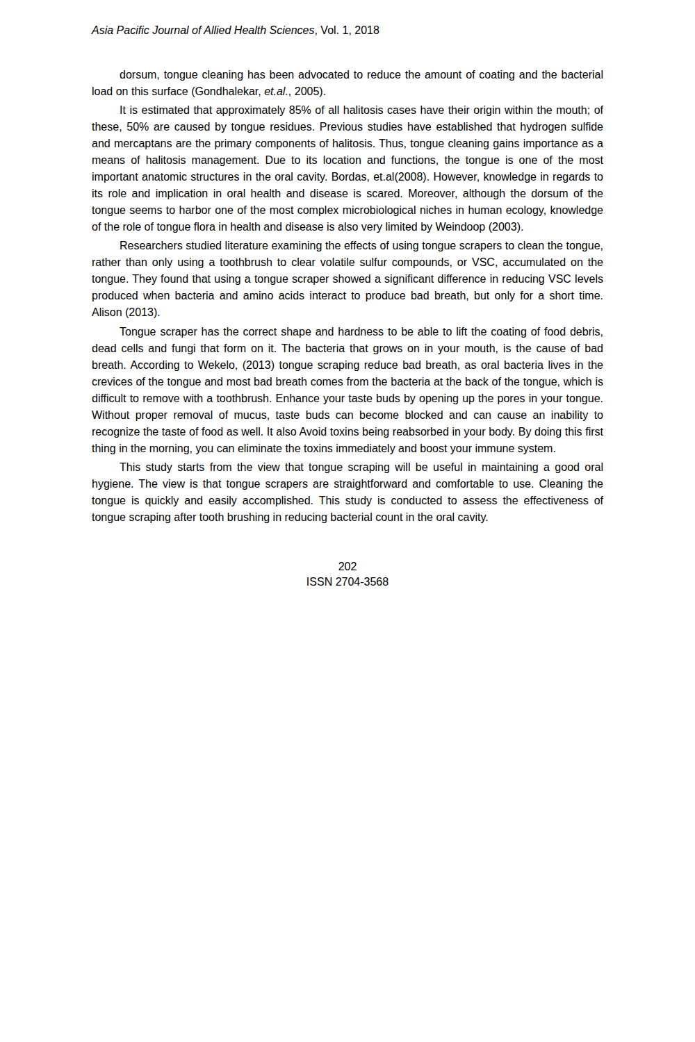Asia Pacific Journal of Allied Health Sciences, Vol. 1, 2018
dorsum, tongue cleaning has been advocated to reduce the amount of coating and the bacterial load on this surface (Gondhalekar, et.al., 2005).
It is estimated that approximately 85% of all halitosis cases have their origin within the mouth; of these, 50% are caused by tongue residues. Previous studies have established that hydrogen sulfide and mercaptans are the primary components of halitosis. Thus, tongue cleaning gains importance as a means of halitosis management. Due to its location and functions, the tongue is one of the most important anatomic structures in the oral cavity. Bordas, et.al(2008). However, knowledge in regards to its role and implication in oral health and disease is scared. Moreover, although the dorsum of the tongue seems to harbor one of the most complex microbiological niches in human ecology, knowledge of the role of tongue flora in health and disease is also very limited by Weindoop (2003).
Researchers studied literature examining the effects of using tongue scrapers to clean the tongue, rather than only using a toothbrush to clear volatile sulfur compounds, or VSC, accumulated on the tongue. They found that using a tongue scraper showed a significant difference in reducing VSC levels produced when bacteria and amino acids interact to produce bad breath, but only for a short time. Alison (2013).
Tongue scraper has the correct shape and hardness to be able to lift the coating of food debris, dead cells and fungi that form on it. The bacteria that grows on in your mouth, is the cause of bad breath. According to Wekelo, (2013) tongue scraping reduce bad breath, as oral bacteria lives in the crevices of the tongue and most bad breath comes from the bacteria at the back of the tongue, which is difficult to remove with a toothbrush. Enhance your taste buds by opening up the pores in your tongue. Without proper removal of mucus, taste buds can become blocked and can cause an inability to recognize the taste of food as well. It also Avoid toxins being reabsorbed in your body. By doing this first thing in the morning, you can eliminate the toxins immediately and boost your immune system.
This study starts from the view that tongue scraping will be useful in maintaining a good oral hygiene. The view is that tongue scrapers are straightforward and comfortable to use. Cleaning the tongue is quickly and easily accomplished. This study is conducted to assess the effectiveness of tongue scraping after tooth brushing in reducing bacterial count in the oral cavity.
202 ISSN 2704-3568